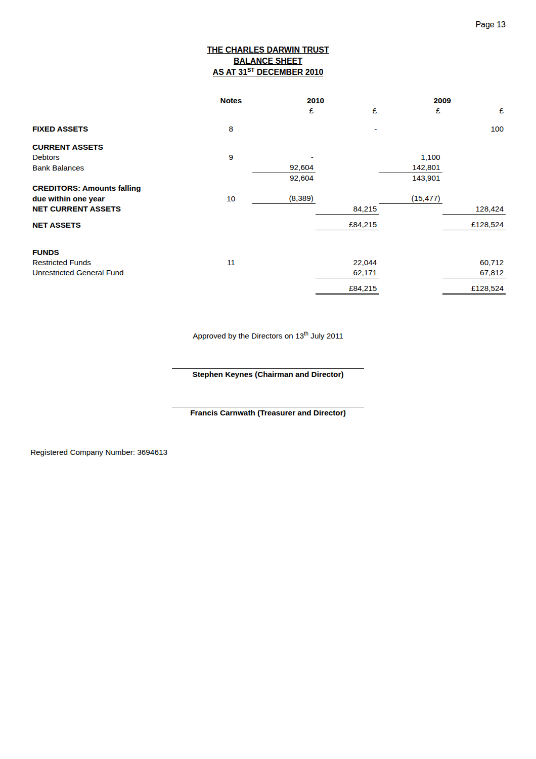Page 13
THE CHARLES DARWIN TRUST BALANCE SHEET AS AT 31ST DECEMBER 2010
| | Notes | 2010 | 2009 |
| | | £ | £ | £ | £ |
| FIXED ASSETS | 8 | | - | | 100 |
| CURRENT ASSETS | | | | | |
| Debtors | 9 | - | | 1,100 | |
| Bank Balances | | 92,604 | | 142,801 | |
| | | 92,604 | | 143,901 | |
| CREDITORS: Amounts falling | | | | | |
| due within one year | 10 | (8,389) | | (15,477) | |
| NET CURRENT ASSETS | | | 84,215 | | 128,424 |
| NET ASSETS | | | £84,215 | | £128,524 |
| FUNDS | | | | | |
| Restricted Funds | 11 | | 22,044 | | 60,712 |
| Unrestricted General Fund | | | 62,171 | | 67,812 |
| | | | £84,215 | | £128,524 |
Approved by the Directors on 13th July 2011
Stephen Keynes (Chairman and Director)
Francis Carnwath (Treasurer and Director)
Registered Company Number: 3694613